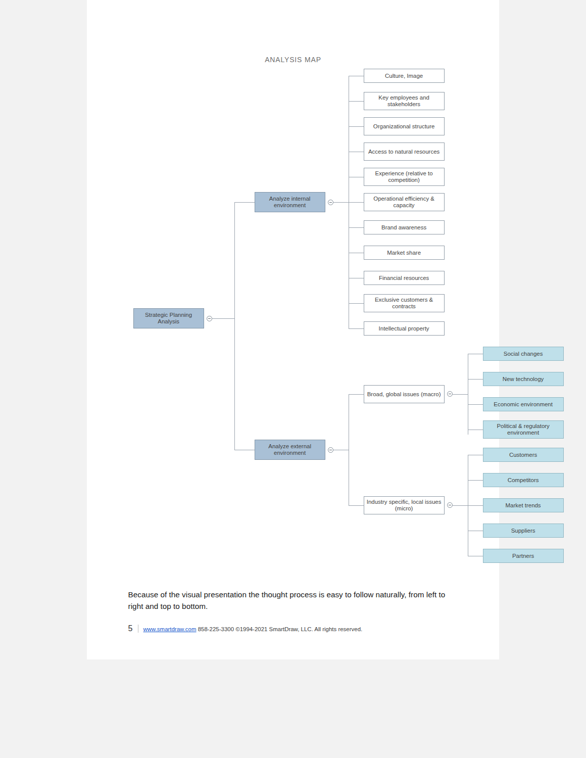ANALYSIS MAP
Strategic Planning Analysis
Analyze internal environment
Culture, Image
Key employees and stakeholders
Organizational structure
Access to natural resources
Experience (relative to competition)
Operational efficiency & capacity
Brand awareness
Market share
Financial resources
Exclusive customers & contracts
Intellectual property
Analyze external environment
Broad, global issues (macro)
Social changes
New technology
Economic environment
Political & regulatory environment
Industry specific, local issues (micro)
Customers
Competitors
Market trends
Suppliers
Partners
Because of the visual presentation the thought process is easy to follow naturally, from left to right and top to bottom.
5
www.smartdraw.com 858-225-3300 ©1994-2021 SmartDraw, LLC. All rights reserved.